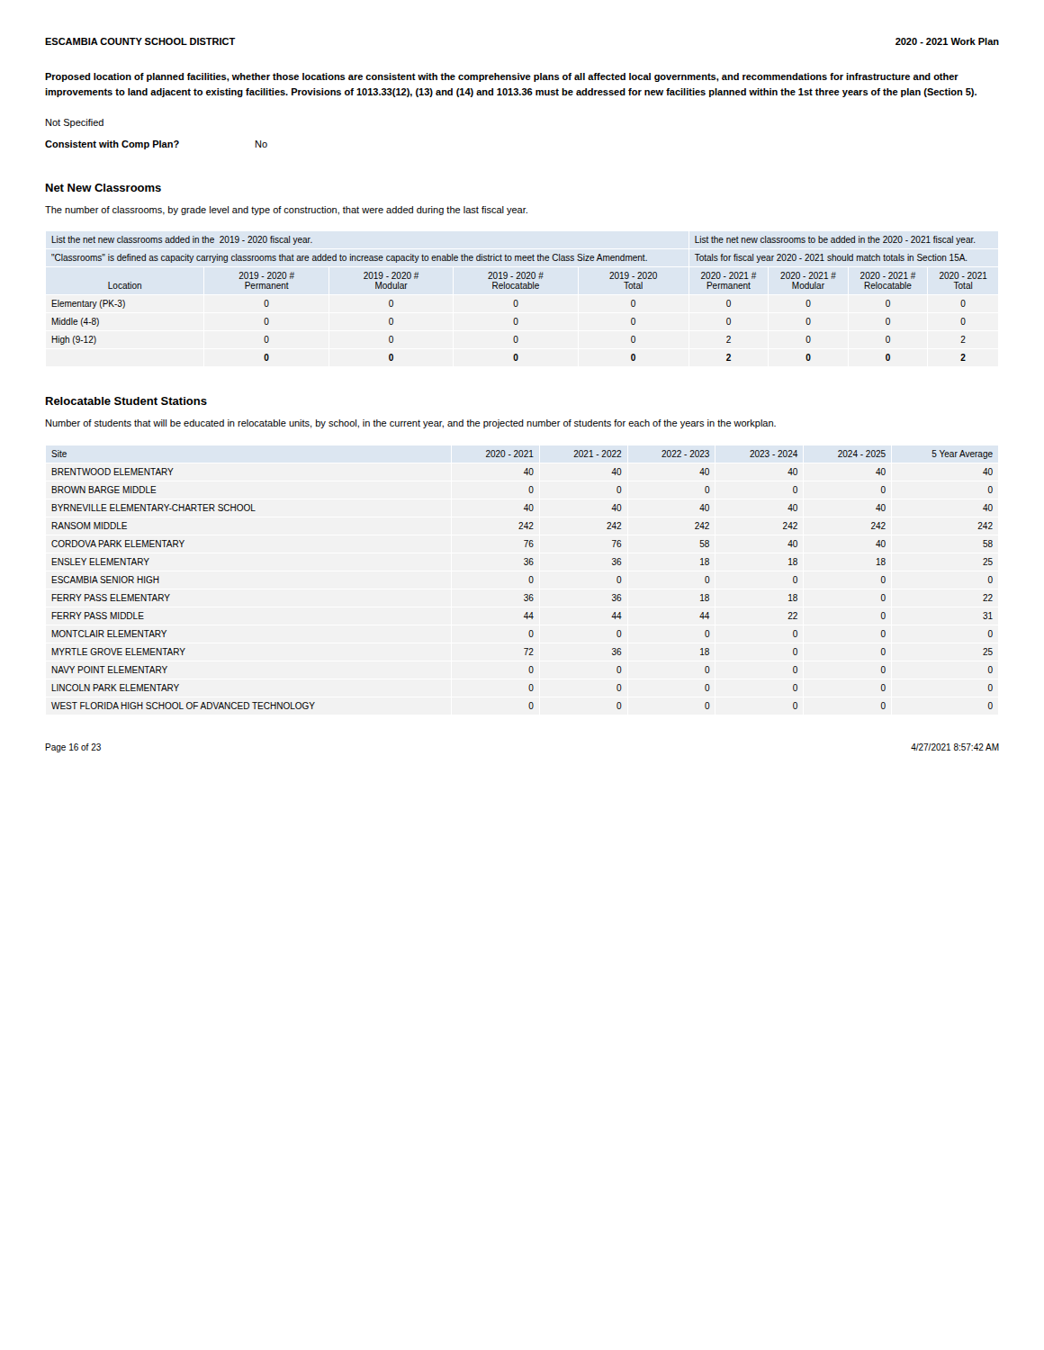ESCAMBIA COUNTY SCHOOL DISTRICT
2020 - 2021 Work Plan
Proposed location of planned facilities, whether those locations are consistent with the comprehensive plans of all affected local governments, and recommendations for infrastructure and other improvements to land adjacent to existing facilities. Provisions of 1013.33(12), (13) and (14) and 1013.36 must be addressed for new facilities planned within the 1st three years of the plan (Section 5).
Not Specified
Consistent with Comp Plan? No
Net New Classrooms
The number of classrooms, by grade level and type of construction, that were added during the last fiscal year.
| List the net new classrooms added in the 2019 - 2020 fiscal year. | List the net new classrooms to be added in the 2020 - 2021 fiscal year. |
| --- | --- |
| "Classrooms" is defined as capacity carrying classrooms that are added to increase capacity to enable the district to meet the Class Size Amendment. | Totals for fiscal year 2020 - 2021 should match totals in Section 15A. |
| Location | 2019 - 2020 # Permanent | 2019 - 2020 # Modular | 2019 - 2020 # Relocatable | 2019 - 2020 Total | 2020 - 2021 # Permanent | 2020 - 2021 # Modular | 2020 - 2021 # Relocatable | 2020 - 2021 Total |
| Elementary (PK-3) | 0 | 0 | 0 | 0 | 0 | 0 | 0 | 0 |
| Middle (4-8) | 0 | 0 | 0 | 0 | 0 | 0 | 0 | 0 |
| High (9-12) | 0 | 0 | 0 | 0 | 2 | 0 | 0 | 2 |
| | 0 | 0 | 0 | 0 | 2 | 0 | 0 | 2 |
Relocatable Student Stations
Number of students that will be educated in relocatable units, by school, in the current year, and the projected number of students for each of the years in the workplan.
| Site | 2020 - 2021 | 2021 - 2022 | 2022 - 2023 | 2023 - 2024 | 2024 - 2025 | 5 Year Average |
| --- | --- | --- | --- | --- | --- | --- |
| BRENTWOOD ELEMENTARY | 40 | 40 | 40 | 40 | 40 | 40 |
| BROWN BARGE MIDDLE | 0 | 0 | 0 | 0 | 0 | 0 |
| BYRNEVILLE ELEMENTARY-CHARTER SCHOOL | 40 | 40 | 40 | 40 | 40 | 40 |
| RANSOM MIDDLE | 242 | 242 | 242 | 242 | 242 | 242 |
| CORDOVA PARK ELEMENTARY | 76 | 76 | 58 | 40 | 40 | 58 |
| ENSLEY ELEMENTARY | 36 | 36 | 18 | 18 | 18 | 25 |
| ESCAMBIA SENIOR HIGH | 0 | 0 | 0 | 0 | 0 | 0 |
| FERRY PASS ELEMENTARY | 36 | 36 | 18 | 18 | 0 | 22 |
| FERRY PASS MIDDLE | 44 | 44 | 44 | 22 | 0 | 31 |
| MONTCLAIR ELEMENTARY | 0 | 0 | 0 | 0 | 0 | 0 |
| MYRTLE GROVE ELEMENTARY | 72 | 36 | 18 | 0 | 0 | 25 |
| NAVY POINT ELEMENTARY | 0 | 0 | 0 | 0 | 0 | 0 |
| LINCOLN PARK ELEMENTARY | 0 | 0 | 0 | 0 | 0 | 0 |
| WEST FLORIDA HIGH SCHOOL OF ADVANCED TECHNOLOGY | 0 | 0 | 0 | 0 | 0 | 0 |
Page 16 of 23
4/27/2021 8:57:42 AM